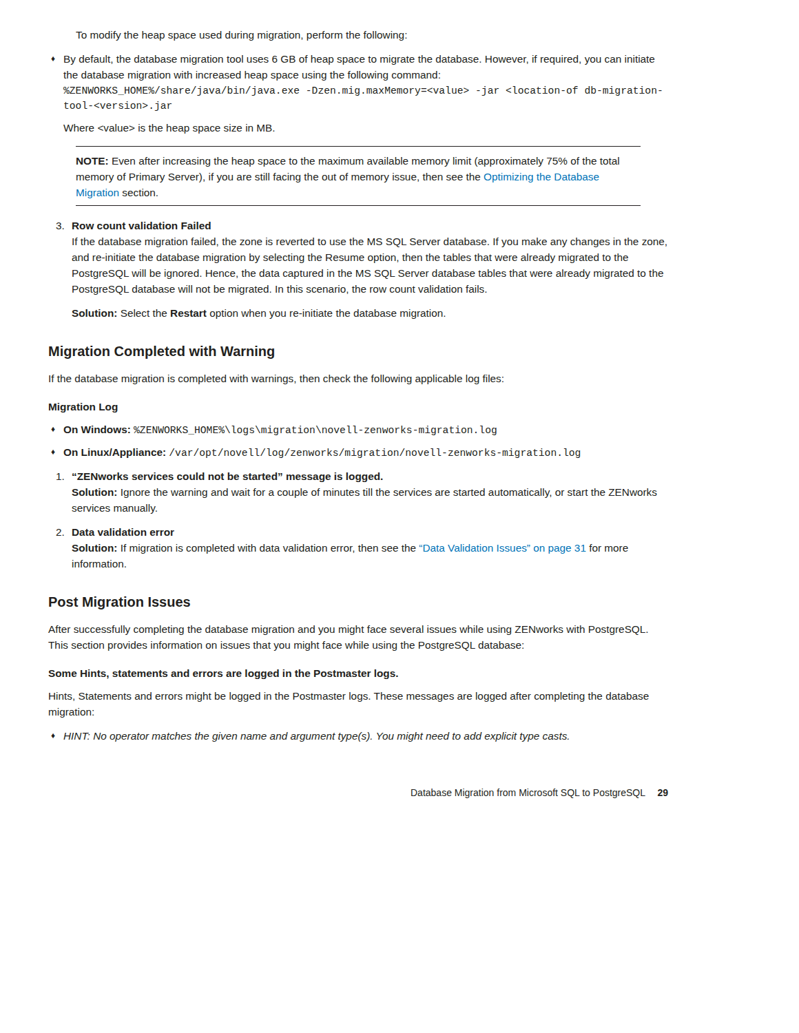To modify the heap space used during migration, perform the following:
By default, the database migration tool uses 6 GB of heap space to migrate the database. However, if required, you can initiate the database migration with increased heap space using the following command:
%ZENWORKS_HOME%/share/java/bin/java.exe -Dzen.mig.maxMemory=<value> -jar <location-of db-migration-tool-<version>.jar
Where <value> is the heap space size in MB.
NOTE: Even after increasing the heap space to the maximum available memory limit (approximately 75% of the total memory of Primary Server), if you are still facing the out of memory issue, then see the Optimizing the Database Migration section.
Row count validation Failed
If the database migration failed, the zone is reverted to use the MS SQL Server database. If you make any changes in the zone, and re-initiate the database migration by selecting the Resume option, then the tables that were already migrated to the PostgreSQL will be ignored. Hence, the data captured in the MS SQL Server database tables that were already migrated to the PostgreSQL database will not be migrated. In this scenario, the row count validation fails.
Solution: Select the Restart option when you re-initiate the database migration.
Migration Completed with Warning
If the database migration is completed with warnings, then check the following applicable log files:
Migration Log
On Windows: %ZENWORKS_HOME%\logs\migration\novell-zenworks-migration.log
On Linux/Appliance: /var/opt/novell/log/zenworks/migration/novell-zenworks-migration.log
“ZENworks services could not be started” message is logged.
Solution: Ignore the warning and wait for a couple of minutes till the services are started automatically, or start the ZENworks services manually.
Data validation error
Solution: If migration is completed with data validation error, then see the “Data Validation Issues” on page 31 for more information.
Post Migration Issues
After successfully completing the database migration and you might face several issues while using ZENworks with PostgreSQL. This section provides information on issues that you might face while using the PostgreSQL database:
Some Hints, statements and errors are logged in the Postmaster logs.
Hints, Statements and errors might be logged in the Postmaster logs. These messages are logged after completing the database migration:
HINT: No operator matches the given name and argument type(s). You might need to add explicit type casts.
Database Migration from Microsoft SQL to PostgreSQL 29